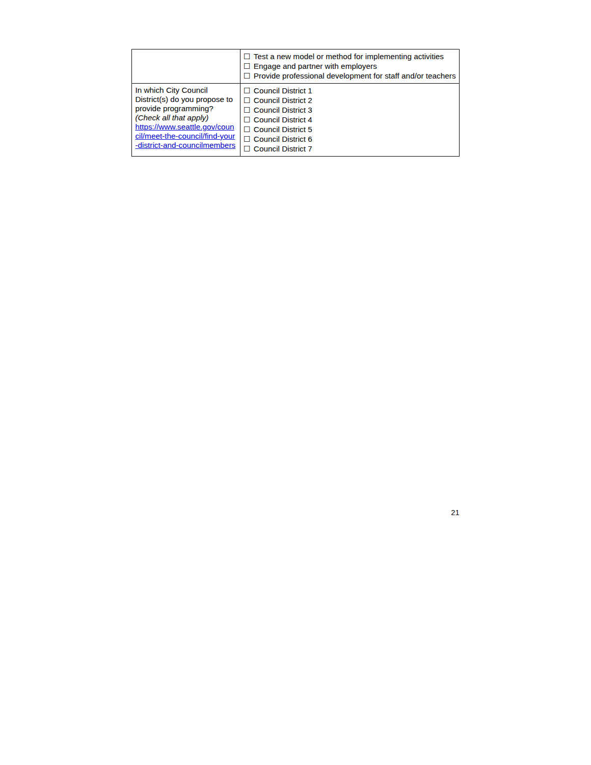| | ☐ Test a new model or method for implementing activities ☐ Engage and partner with employers ☐ Provide professional development for staff and/or teachers |
| In which City Council District(s) do you propose to provide programming? (Check all that apply) https://www.seattle.gov/council/meet-the-council/find-your-district-and-councilmembers | ☐ Council District 1 ☐ Council District 2 ☐ Council District 3 ☐ Council District 4 ☐ Council District 5 ☐ Council District 6 ☐ Council District 7 |
21